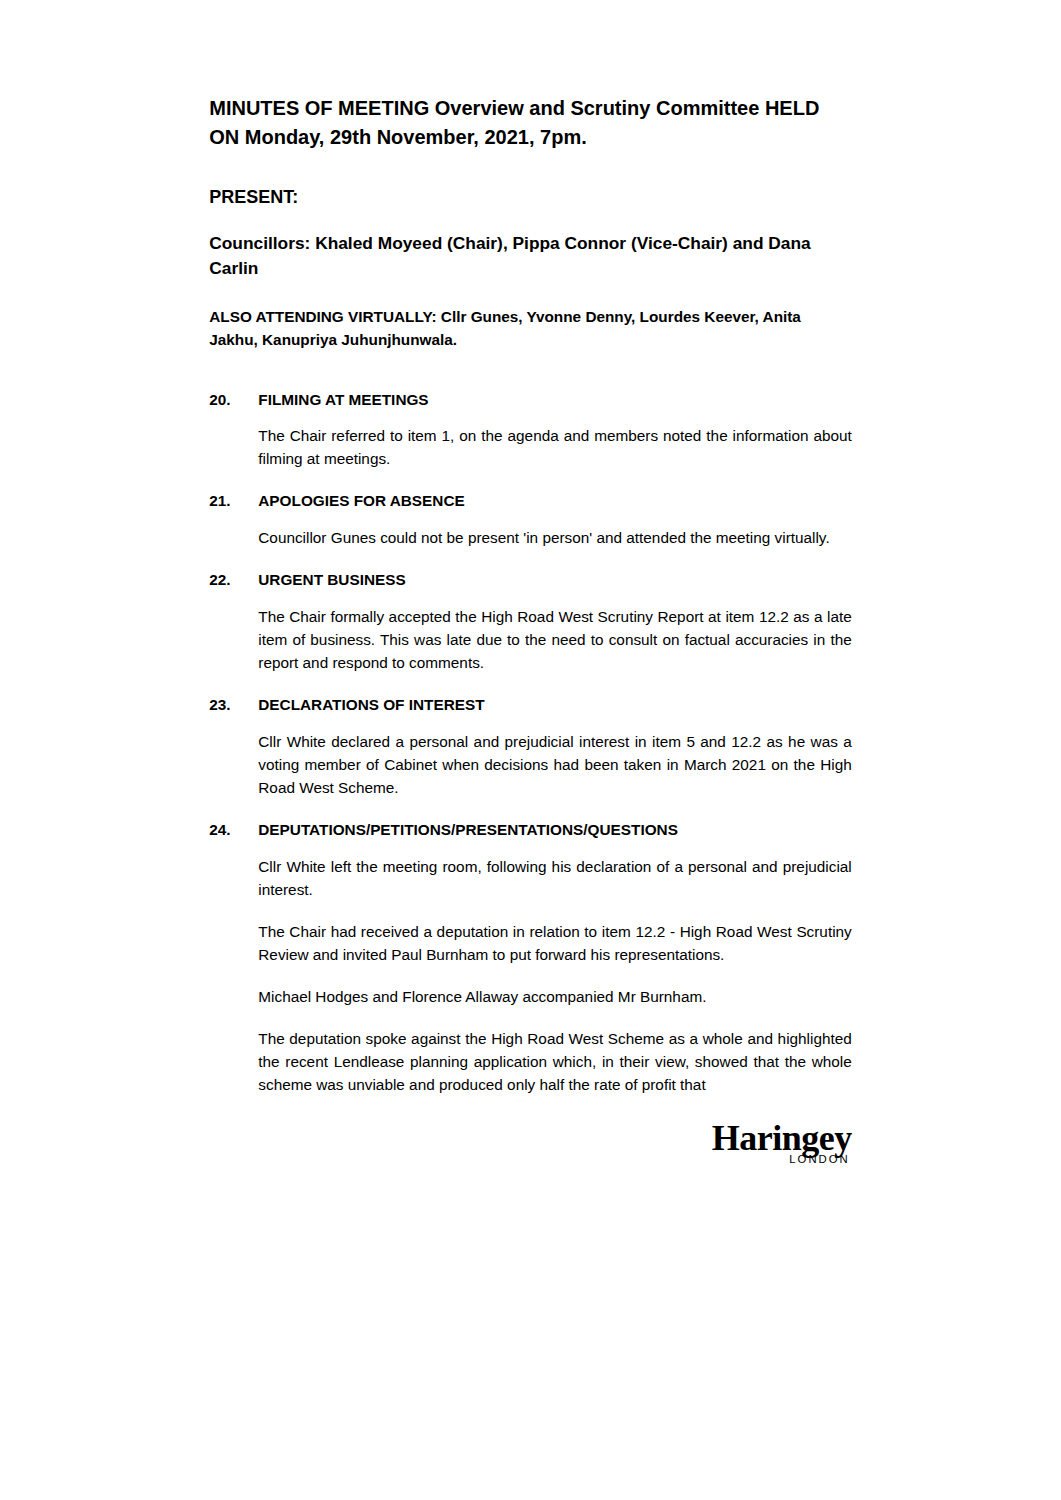MINUTES OF MEETING Overview and Scrutiny Committee HELD ON Monday, 29th November, 2021, 7pm.
PRESENT:
Councillors: Khaled Moyeed (Chair), Pippa Connor (Vice-Chair) and Dana Carlin
ALSO ATTENDING VIRTUALLY: Cllr Gunes, Yvonne Denny, Lourdes Keever, Anita Jakhu, Kanupriya Juhunjhunwala.
20. Filming at Meetings
The Chair referred to item 1, on the agenda and members noted the information about filming at meetings.
21. Apologies for Absence
Councillor Gunes could not be present 'in person' and attended the meeting virtually.
22. Urgent Business
The Chair formally accepted the High Road West Scrutiny Report at item 12.2 as a late item of business. This was late due to the need to consult on factual accuracies in the report and respond to comments.
23. Declarations of Interest
Cllr White declared a personal and prejudicial interest in item 5 and 12.2 as he was a voting member of Cabinet when decisions had been taken in March 2021 on the High Road West Scheme.
24. Deputations/Petitions/Presentations/Questions
Cllr White left the meeting room, following his declaration of a personal and prejudicial interest.
The Chair had received a deputation in relation to item 12.2 - High Road West Scrutiny Review and invited Paul Burnham to put forward his representations.
Michael Hodges and Florence Allaway accompanied Mr Burnham.
The deputation spoke against the High Road West Scheme as a whole and highlighted the recent Lendlease planning application which, in their view, showed that the whole scheme was unviable and produced only half the rate of profit that
Haringey
LONDON